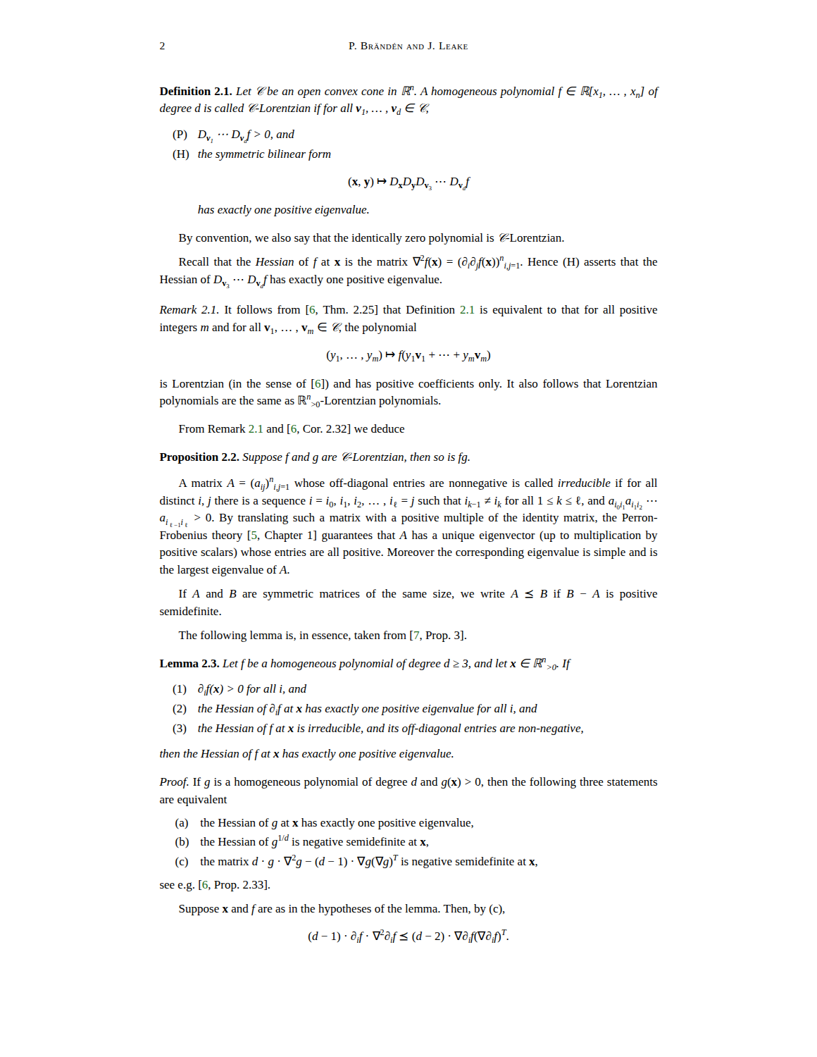2 P. Brändén and J. Leake
Definition 2.1. Let 𝒞 be an open convex cone in ℝn. A homogeneous polynomial f ∈ ℝ[x1, … , xn] of degree d is called 𝒞-Lorentzian if for all v1, … , vd ∈ 𝒞,
(P) Dv1 ⋯ Dvdf > 0, and
(H) the symmetric bilinear form
(x, y) ↦ DxDyDv3 ⋯ Dvdf
has exactly one positive eigenvalue.
By convention, we also say that the identically zero polynomial is 𝒞-Lorentzian.
Recall that the Hessian of f at x is the matrix ∇2f(x) = (∂i∂jf(x))ni,j=1. Hence (H) asserts that the Hessian of Dv3 ⋯ Dvdf has exactly one positive eigenvalue.
Remark 2.1. It follows from [6, Thm. 2.25] that Definition 2.1 is equivalent to that for all positive integers m and for all v1, … , vm ∈ 𝒞, the polynomial
(y1, … , ym) ↦ f(y1v1 + ⋯ + ymvm)
is Lorentzian (in the sense of [6]) and has positive coefficients only. It also follows that Lorentzian polynomials are the same as ℝn>0-Lorentzian polynomials.
From Remark 2.1 and [6, Cor. 2.32] we deduce
Proposition 2.2. Suppose f and g are 𝒞-Lorentzian, then so is fg.
A matrix A = (aij)ni,j=1 whose off-diagonal entries are nonnegative is called irreducible if for all distinct i, j there is a sequence i = i0, i1, i2, … , iℓ = j such that ik−1 ≠ ik for all 1 ≤ k ≤ ℓ, and ai0i1ai1i2 ⋯ aiℓ−1iℓ > 0. By translating such a matrix with a positive multiple of the identity matrix, the Perron-Frobenius theory [5, Chapter 1] guarantees that A has a unique eigenvector (up to multiplication by positive scalars) whose entries are all positive. Moreover the corresponding eigenvalue is simple and is the largest eigenvalue of A.
If A and B are symmetric matrices of the same size, we write A ⪯ B if B − A is positive semidefinite.
The following lemma is, in essence, taken from [7, Prop. 3].
Lemma 2.3. Let f be a homogeneous polynomial of degree d ≥ 3, and let x ∈ ℝn>0. If
(1)∂if(x) > 0 for all i, and
(2) the Hessian of ∂if at x has exactly one positive eigenvalue for all i, and
(3) the Hessian of f at x is irreducible, and its off-diagonal entries are non-negative,
then the Hessian of f at x has exactly one positive eigenvalue.
Proof. If g is a homogeneous polynomial of degree d and g(x) > 0, then the following three statements are equivalent
(a) the Hessian of g at x has exactly one positive eigenvalue,
(b) the Hessian of g1/d is negative semidefinite at x,
(c) the matrix d · g · ∇2g − (d − 1) · ∇g(∇g)T is negative semidefinite at x,
see e.g. [6, Prop. 2.33].
Suppose x and f are as in the hypotheses of the lemma. Then, by (c),
(d − 1) · ∂if · ∇2∂if ⪯ (d − 2) · ∇∂if(∇∂if)T.